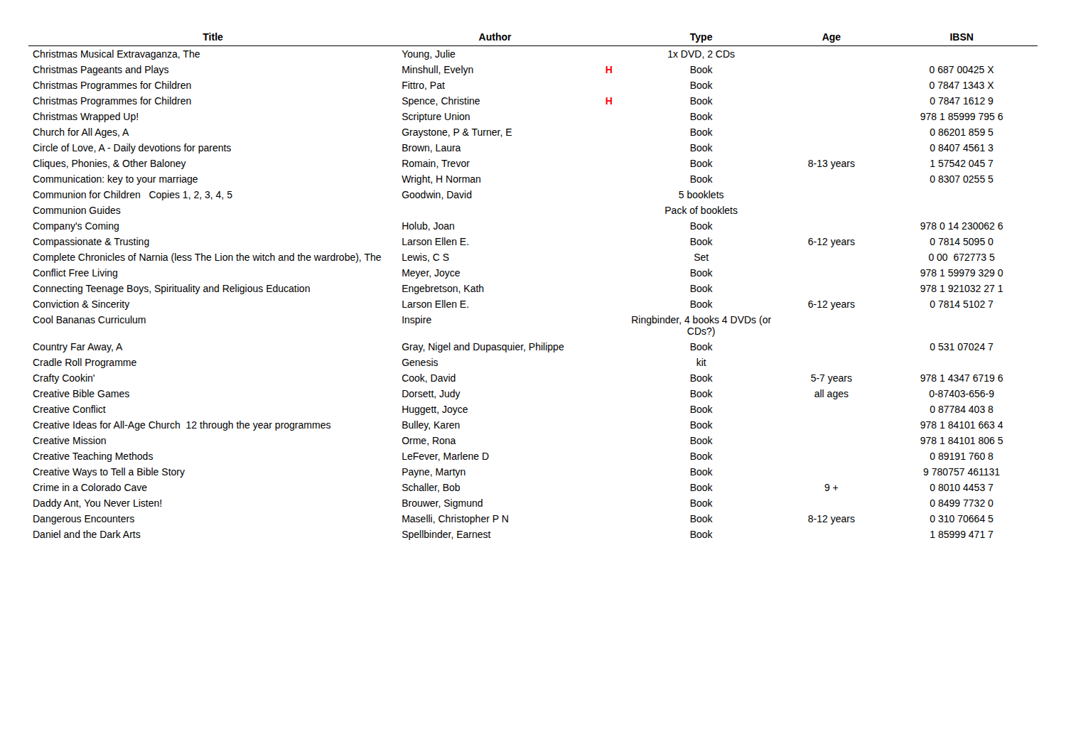| Title | Author | | Type | Age | IBSN |
| --- | --- | --- | --- | --- | --- |
| Christmas Musical Extravaganza, The | Young, Julie | | 1x DVD, 2 CDs | | |
| Christmas Pageants and Plays | Minshull, Evelyn | H | Book | | 0 687 00425 X |
| Christmas Programmes for Children | Fittro, Pat | | Book | | 0 7847 1343 X |
| Christmas Programmes for Children | Spence, Christine | H | Book | | 0 7847 1612 9 |
| Christmas Wrapped Up! | Scripture Union | | Book | | 978 1 85999 795 6 |
| Church for All Ages, A | Graystone, P & Turner, E | | Book | | 0 86201 859 5 |
| Circle of Love, A - Daily devotions for parents | Brown, Laura | | Book | | 0 8407 4561 3 |
| Cliques, Phonies, & Other Baloney | Romain, Trevor | | Book | 8-13 years | 1 57542 045 7 |
| Communication: key to your marriage | Wright, H Norman | | Book | | 0 8307 0255 5 |
| Communion for Children Copies 1, 2, 3, 4, 5 | Goodwin, David | | 5 booklets | | |
| Communion Guides | | | Pack of booklets | | |
| Company's Coming | Holub, Joan | | Book | | 978 0 14 230062 6 |
| Compassionate & Trusting | Larson Ellen E. | | Book | 6-12 years | 0 7814 5095 0 |
| Complete Chronicles of Narnia (less The Lion the witch and the wardrobe), The | Lewis, C S | | Set | | 0 00 672773 5 |
| Conflict Free Living | Meyer, Joyce | | Book | | 978 1 59979 329 0 |
| Connecting Teenage Boys, Spirituality and Religious Education | Engebretson, Kath | | Book | | 978 1 921032 27 1 |
| Conviction & Sincerity | Larson Ellen E. | | Book | 6-12 years | 0 7814 5102 7 |
| Cool Bananas Curriculum | Inspire | | Ringbinder, 4 books 4 DVDs (or CDs?) | | |
| Country Far Away, A | Gray, Nigel and Dupasquier, Philippe | | Book | | 0 531 07024 7 |
| Cradle Roll Programme | Genesis | | kit | | |
| Crafty Cookin' | Cook, David | | Book | 5-7 years | 978 1 4347 6719 6 |
| Creative Bible Games | Dorsett, Judy | | Book | all ages | 0-87403-656-9 |
| Creative Conflict | Huggett, Joyce | | Book | | 0 87784 403 8 |
| Creative Ideas for All-Age Church 12 through the year programmes | Bulley, Karen | | Book | | 978 1 84101 663 4 |
| Creative Mission | Orme, Rona | | Book | | 978 1 84101 806 5 |
| Creative Teaching Methods | LeFever, Marlene D | | Book | | 0 89191 760 8 |
| Creative Ways to Tell a Bible Story | Payne, Martyn | | Book | | 9 780757 461131 |
| Crime in a Colorado Cave | Schaller, Bob | | Book | 9 + | 0 8010 4453 7 |
| Daddy Ant, You Never Listen! | Brouwer, Sigmund | | Book | | 0 8499 7732 0 |
| Dangerous Encounters | Maselli, Christopher P N | | Book | 8-12 years | 0 310 70664 5 |
| Daniel and the Dark Arts | Spellbinder, Earnest | | Book | | 1 85999 471 7 |